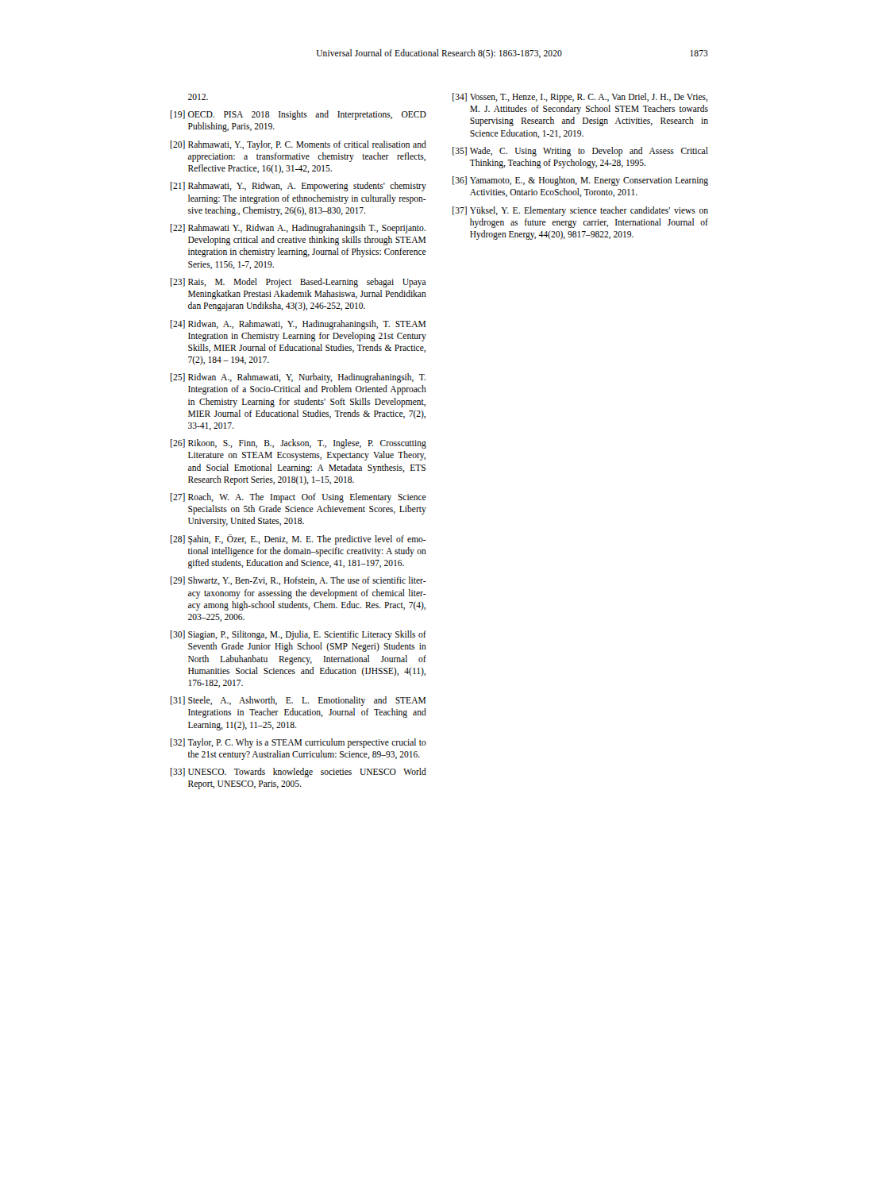Universal Journal of Educational Research 8(5): 1863-1873, 2020 1873
2012.
[19] OECD. PISA 2018 Insights and Interpretations, OECD Publishing, Paris, 2019.
[20] Rahmawati, Y., Taylor, P. C. Moments of critical realisation and appreciation: a transformative chemistry teacher reflects, Reflective Practice, 16(1), 31-42, 2015.
[21] Rahmawati, Y., Ridwan, A. Empowering students' chemistry learning: The integration of ethnochemistry in culturally responsive teaching., Chemistry, 26(6), 813–830, 2017.
[22] Rahmawati Y., Ridwan A., Hadinugrahaningsih T., Soeprijanto. Developing critical and creative thinking skills through STEAM integration in chemistry learning, Journal of Physics: Conference Series, 1156, 1-7, 2019.
[23] Rais, M. Model Project Based-Learning sebagai Upaya Meningkatkan Prestasi Akademik Mahasiswa, Jurnal Pendidikan dan Pengajaran Undiksha, 43(3), 246-252, 2010.
[24] Ridwan, A., Rahmawati, Y., Hadinugrahaningsih, T. STEAM Integration in Chemistry Learning for Developing 21st Century Skills, MIER Journal of Educational Studies, Trends & Practice, 7(2), 184 – 194, 2017.
[25] Ridwan A., Rahmawati, Y, Nurbaity, Hadinugrahaningsih, T. Integration of a Socio-Critical and Problem Oriented Approach in Chemistry Learning for students' Soft Skills Development, MIER Journal of Educational Studies, Trends & Practice, 7(2), 33-41, 2017.
[26] Rikoon, S., Finn, B., Jackson, T., Inglese, P. Crosscutting Literature on STEAM Ecosystems, Expectancy Value Theory, and Social Emotional Learning: A Metadata Synthesis, ETS Research Report Series, 2018(1), 1–15, 2018.
[27] Roach, W. A. The Impact Oof Using Elementary Science Specialists on 5th Grade Science Achievement Scores, Liberty University, United States, 2018.
[28] Şahin, F., Özer, E., Deniz, M. E. The predictive level of emotional intelligence for the domain–specific creativity: A study on gifted students, Education and Science, 41, 181–197, 2016.
[29] Shwartz, Y., Ben-Zvi, R., Hofstein, A. The use of scientific literacy taxonomy for assessing the development of chemical literacy among high-school students, Chem. Educ. Res. Pract, 7(4), 203–225, 2006.
[30] Siagian, P., Silitonga, M., Djulia, E. Scientific Literacy Skills of Seventh Grade Junior High School (SMP Negeri) Students in North Labuhanbatu Regency, International Journal of Humanities Social Sciences and Education (IJHSSE), 4(11), 176-182, 2017.
[31] Steele, A., Ashworth, E. L. Emotionality and STEAM Integrations in Teacher Education, Journal of Teaching and Learning, 11(2), 11–25, 2018.
[32] Taylor, P. C. Why is a STEAM curriculum perspective crucial to the 21st century? Australian Curriculum: Science, 89–93, 2016.
[33] UNESCO. Towards knowledge societies UNESCO World Report, UNESCO, Paris, 2005.
[34] Vossen, T., Henze, I., Rippe, R. C. A., Van Driel, J. H., De Vries, M. J. Attitudes of Secondary School STEM Teachers towards Supervising Research and Design Activities, Research in Science Education, 1-21, 2019.
[35] Wade, C. Using Writing to Develop and Assess Critical Thinking, Teaching of Psychology, 24-28, 1995.
[36] Yamamoto, E., & Houghton, M. Energy Conservation Learning Activities, Ontario EcoSchool, Toronto, 2011.
[37] Yüksel, Y. E. Elementary science teacher candidates' views on hydrogen as future energy carrier, International Journal of Hydrogen Energy, 44(20), 9817–9822, 2019.